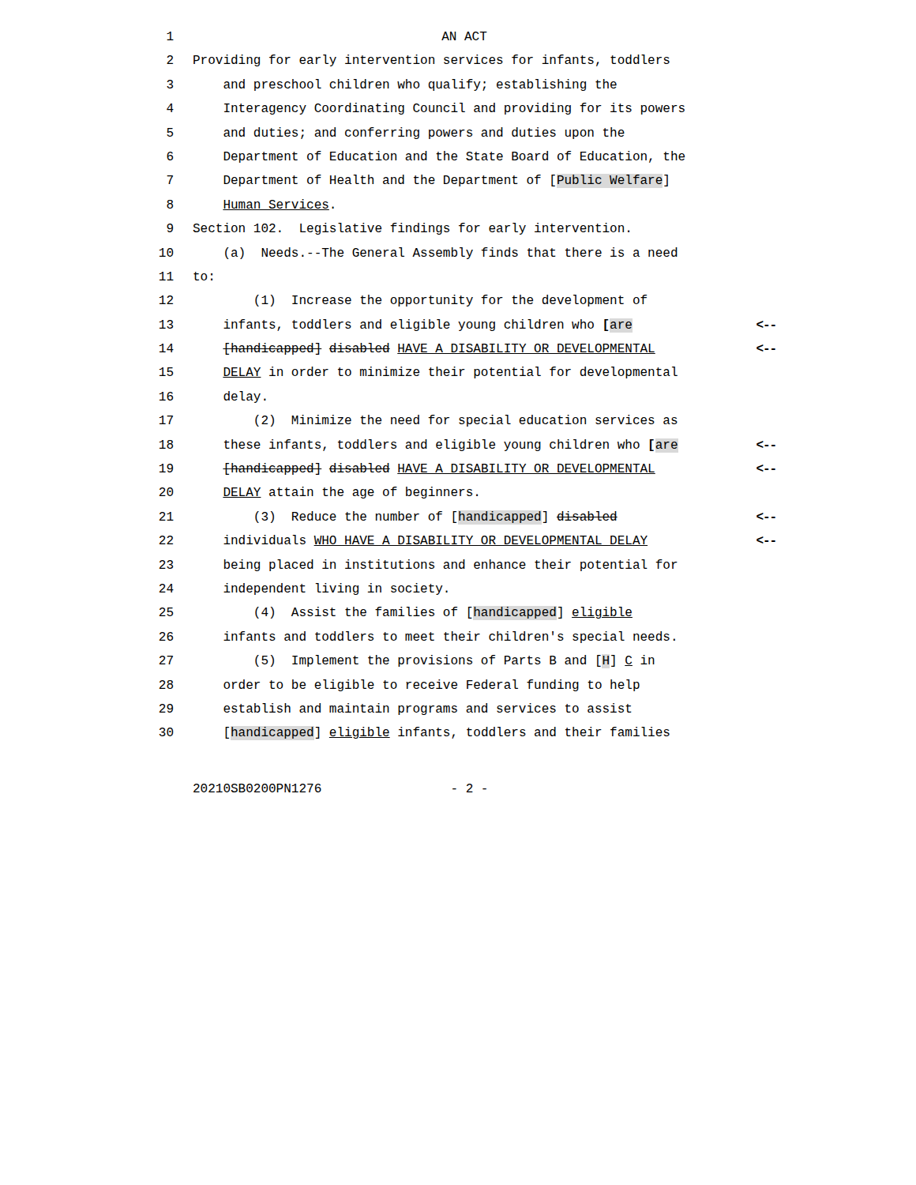1 AN ACT
2 Providing for early intervention services for infants, toddlers
3 and preschool children who qualify; establishing the
4 Interagency Coordinating Council and providing for its powers
5 and duties; and conferring powers and duties upon the
6 Department of Education and the State Board of Education, the
7 Department of Health and the Department of [Public Welfare]
8 Human Services.
9 Section 102. Legislative findings for early intervention.
10 (a) Needs.--The General Assembly finds that there is a need
11to:
12 (1) Increase the opportunity for the development of
13 infants, toddlers and eligible young children who [are<--
14 [handicapped] disabled HAVE A DISABILITY OR DEVELOPMENTAL<--
15 DELAY in order to minimize their potential for developmental
16 delay.
17 (2) Minimize the need for special education services as
18 these infants, toddlers and eligible young children who [are<--
19 [handicapped] disabled HAVE A DISABILITY OR DEVELOPMENTAL<--
20 DELAY attain the age of beginners.
21 (3) Reduce the number of [handicapped] disabled<--
22 individuals WHO HAVE A DISABILITY OR DEVELOPMENTAL DELAY<--
23 being placed in institutions and enhance their potential for
24 independent living in society.
25 (4) Assist the families of [handicapped] eligible
26 infants and toddlers to meet their children's special needs.
27 (5) Implement the provisions of Parts B and [H] C in
28 order to be eligible to receive Federal funding to help
29 establish and maintain programs and services to assist
30 [handicapped] eligible infants, toddlers and their families
20210SB0200PN1276 - 2 -